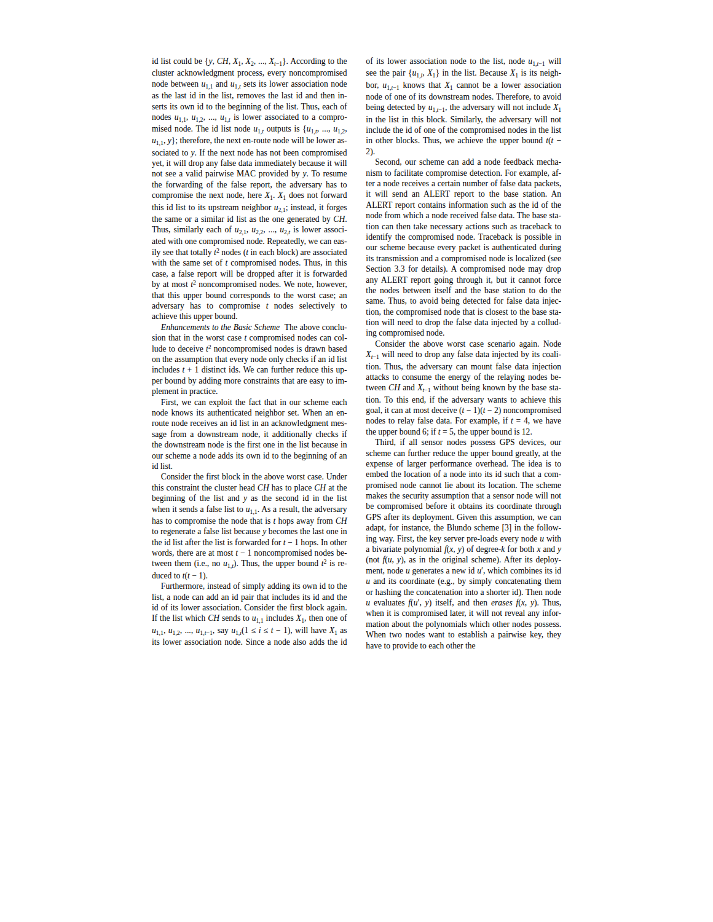id list could be {y, CH, X1, X2, ..., Xt−1}. According to the cluster acknowledgment process, every noncompromised node between u1,1 and u1,t sets its lower association node as the last id in the list, removes the last id and then inserts its own id to the beginning of the list. Thus, each of nodes u1,1, u1,2, ..., u1,t is lower associated to a compromised node. The id list node u1,t outputs is {u1,t, ..., u1,2, u1,1, y}; therefore, the next en-route node will be lower associated to y. If the next node has not been compromised yet, it will drop any false data immediately because it will not see a valid pairwise MAC provided by y. To resume the forwarding of the false report, the adversary has to compromise the next node, here X1. X1 does not forward this id list to its upstream neighbor u2,1; instead, it forges the same or a similar id list as the one generated by CH. Thus, similarly each of u2,1, u2,2, ..., u2,t is lower associated with one compromised node. Repeatedly, we can easily see that totally t2 nodes (t in each block) are associated with the same set of t compromised nodes. Thus, in this case, a false report will be dropped after it is forwarded by at most t2 noncompromised nodes. We note, however, that this upper bound corresponds to the worst case; an adversary has to compromise t nodes selectively to achieve this upper bound.
Enhancements to the Basic Scheme The above conclusion that in the worst case t compromised nodes can collude to deceive t2 noncompromised nodes is drawn based on the assumption that every node only checks if an id list includes t + 1 distinct ids. We can further reduce this upper bound by adding more constraints that are easy to implement in practice.
First, we can exploit the fact that in our scheme each node knows its authenticated neighbor set. When an en-route node receives an id list in an acknowledgment message from a downstream node, it additionally checks if the downstream node is the first one in the list because in our scheme a node adds its own id to the beginning of an id list.
Consider the first block in the above worst case. Under this constraint the cluster head CH has to place CH at the beginning of the list and y as the second id in the list when it sends a false list to u1,1. As a result, the adversary has to compromise the node that is t hops away from CH to regenerate a false list because y becomes the last one in the id list after the list is forwarded for t − 1 hops. In other words, there are at most t − 1 noncompromised nodes between them (i.e., no u1,t). Thus, the upper bound t2 is reduced to t(t − 1).
Furthermore, instead of simply adding its own id to the list, a node can add an id pair that includes its id and the id of its lower association. Consider the first block again. If the list which CH sends to u1,1 includes X1, then one of u1,1, u1,2, ..., u1,t−1, say u1,i(1 ≤ i ≤ t − 1), will have X1 as its lower association node. Since a node also adds the id of its lower association node to the list, node u1,t−1 will see the pair {u1,i, X1} in the list. Because X1 is its neighbor, u1,t−1 knows that X1 cannot be a lower association node of one of its downstream nodes. Therefore, to avoid being detected by u1,t−1, the adversary will not include X1 in the list in this block. Similarly, the adversary will not include the id of one of the compromised nodes in the list in other blocks. Thus, we achieve the upper bound t(t − 2).
Second, our scheme can add a node feedback mechanism to facilitate compromise detection. For example, after a node receives a certain number of false data packets, it will send an ALERT report to the base station. An ALERT report contains information such as the id of the node from which a node received false data. The base station can then take necessary actions such as traceback to identify the compromised node. Traceback is possible in our scheme because every packet is authenticated during its transmission and a compromised node is localized (see Section 3.3 for details). A compromised node may drop any ALERT report going through it, but it cannot force the nodes between itself and the base station to do the same. Thus, to avoid being detected for false data injection, the compromised node that is closest to the base station will need to drop the false data injected by a colluding compromised node.
Consider the above worst case scenario again. Node Xt−1 will need to drop any false data injected by its coalition. Thus, the adversary can mount false data injection attacks to consume the energy of the relaying nodes between CH and Xt−1 without being known by the base station. To this end, if the adversary wants to achieve this goal, it can at most deceive (t − 1)(t − 2) noncompromised nodes to relay false data. For example, if t = 4, we have the upper bound 6; if t = 5, the upper bound is 12.
Third, if all sensor nodes possess GPS devices, our scheme can further reduce the upper bound greatly, at the expense of larger performance overhead. The idea is to embed the location of a node into its id such that a compromised node cannot lie about its location. The scheme makes the security assumption that a sensor node will not be compromised before it obtains its coordinate through GPS after its deployment. Given this assumption, we can adapt, for instance, the Blundo scheme [3] in the following way. First, the key server pre-loads every node u with a bivariate polynomial f(x, y) of degree-k for both x and y (not f(u, y), as in the original scheme). After its deployment, node u generates a new id u′, which combines its id u and its coordinate (e.g., by simply concatenating them or hashing the concatenation into a shorter id). Then node u evaluates f(u′, y) itself, and then erases f(x, y). Thus, when it is compromised later, it will not reveal any information about the polynomials which other nodes possess. When two nodes want to establish a pairwise key, they have to provide to each other the